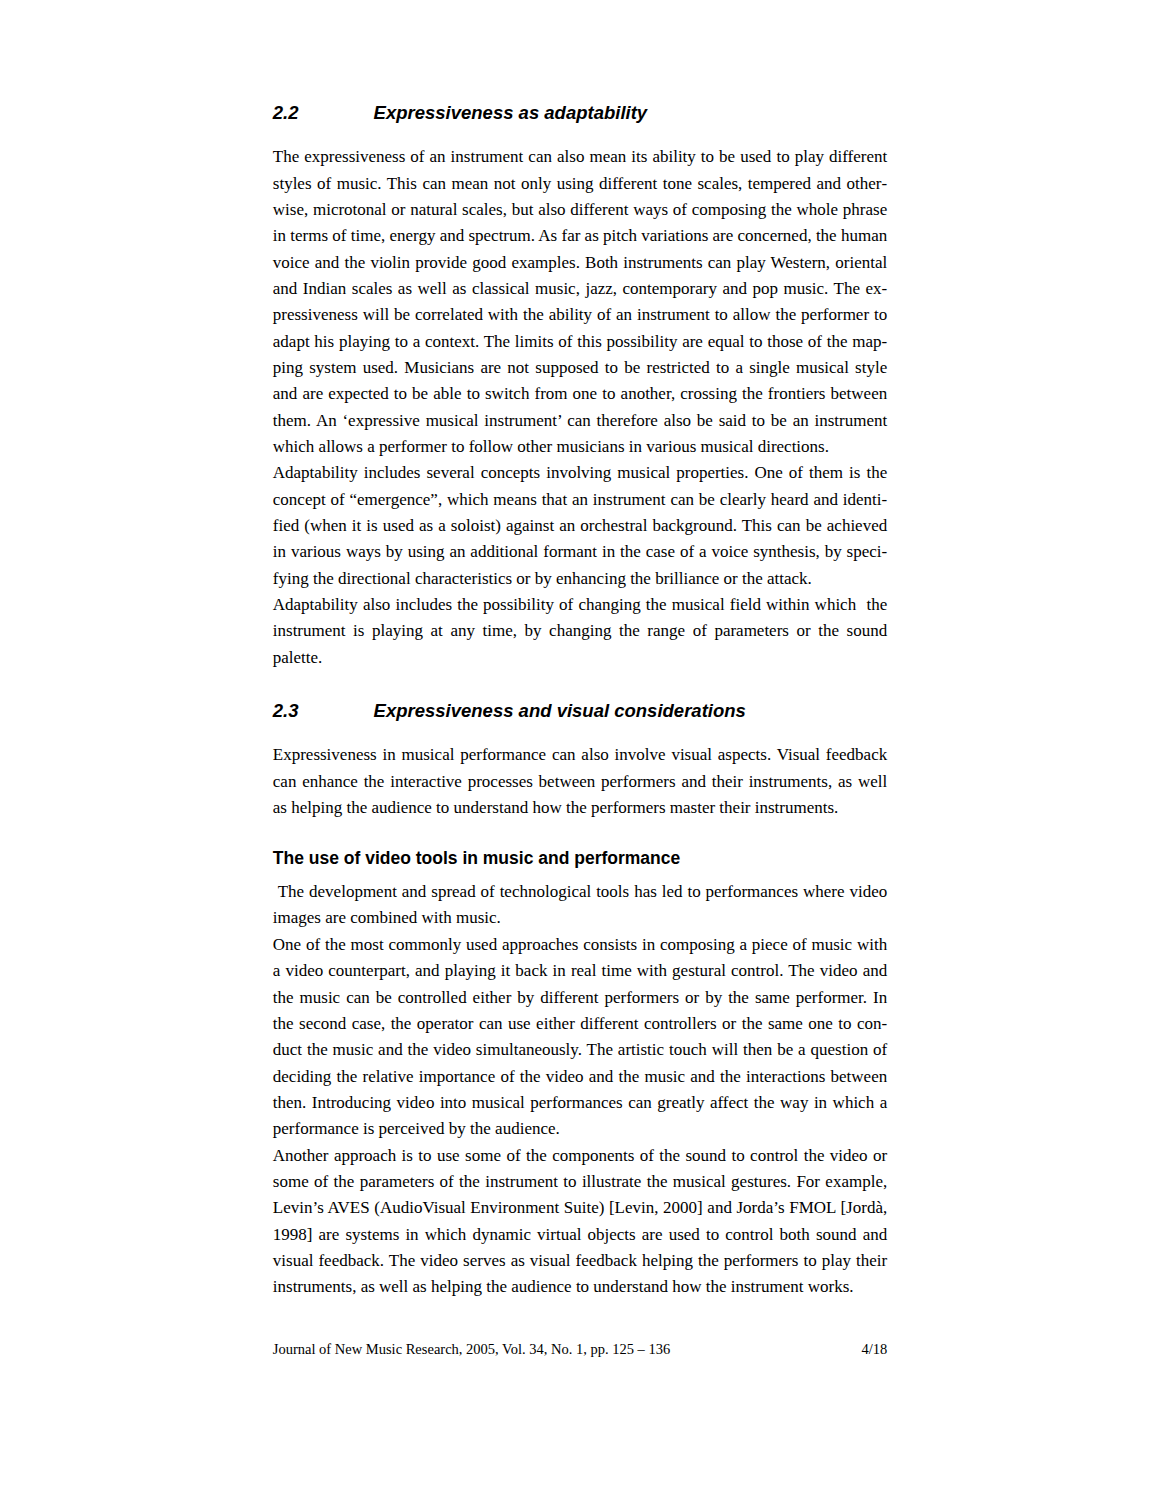2.2 Expressiveness as adaptability
The expressiveness of an instrument can also mean its ability to be used to play different styles of music. This can mean not only using different tone scales, tempered and otherwise, microtonal or natural scales, but also different ways of composing the whole phrase in terms of time, energy and spectrum. As far as pitch variations are concerned, the human voice and the violin provide good examples. Both instruments can play Western, oriental and Indian scales as well as classical music, jazz, contemporary and pop music. The expressiveness will be correlated with the ability of an instrument to allow the performer to adapt his playing to a context. The limits of this possibility are equal to those of the mapping system used. Musicians are not supposed to be restricted to a single musical style and are expected to be able to switch from one to another, crossing the frontiers between them. An ‘expressive musical instrument’ can therefore also be said to be an instrument which allows a performer to follow other musicians in various musical directions.
Adaptability includes several concepts involving musical properties. One of them is the concept of “emergence”, which means that an instrument can be clearly heard and identified (when it is used as a soloist) against an orchestral background. This can be achieved in various ways by using an additional formant in the case of a voice synthesis, by specifying the directional characteristics or by enhancing the brilliance or the attack.
Adaptability also includes the possibility of changing the musical field within which the instrument is playing at any time, by changing the range of parameters or the sound palette.
2.3 Expressiveness and visual considerations
Expressiveness in musical performance can also involve visual aspects. Visual feedback can enhance the interactive processes between performers and their instruments, as well as helping the audience to understand how the performers master their instruments.
The use of video tools in music and performance
The development and spread of technological tools has led to performances where video images are combined with music.
One of the most commonly used approaches consists in composing a piece of music with a video counterpart, and playing it back in real time with gestural control. The video and the music can be controlled either by different performers or by the same performer. In the second case, the operator can use either different controllers or the same one to conduct the music and the video simultaneously. The artistic touch will then be a question of deciding the relative importance of the video and the music and the interactions between then. Introducing video into musical performances can greatly affect the way in which a performance is perceived by the audience.
Another approach is to use some of the components of the sound to control the video or some of the parameters of the instrument to illustrate the musical gestures. For example, Levin’s AVES (AudioVisual Environment Suite) [Levin, 2000] and Jorda’s FMOL [Jordà, 1998] are systems in which dynamic virtual objects are used to control both sound and visual feedback. The video serves as visual feedback helping the performers to play their instruments, as well as helping the audience to understand how the instrument works.
Journal of New Music Research, 2005, Vol. 34, No. 1, pp. 125 – 136 4/18